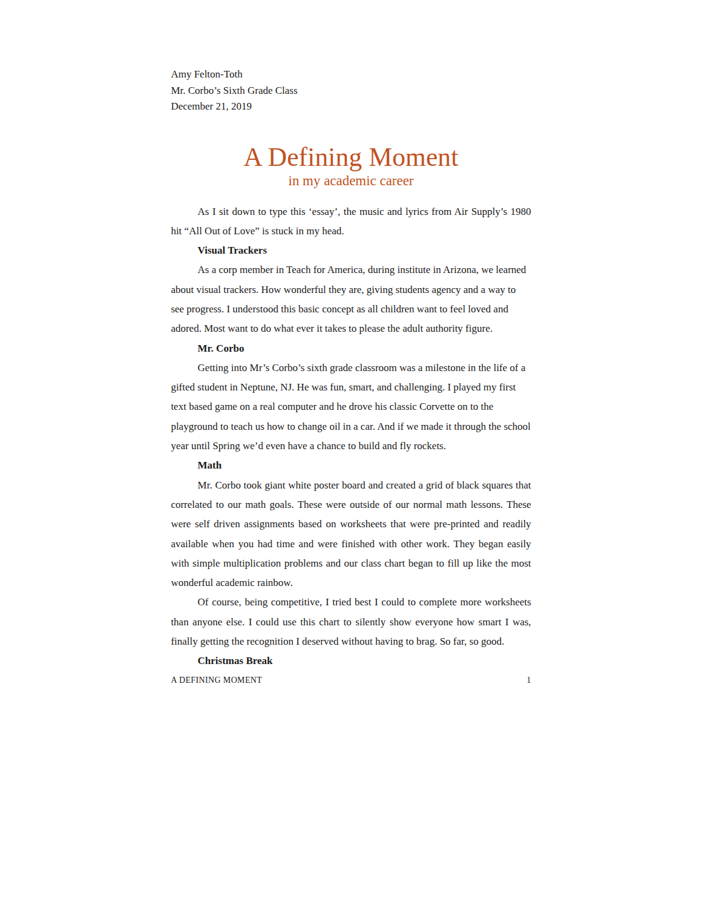Amy Felton-Toth
Mr. Corbo’s Sixth Grade Class
December 21, 2019
A Defining Moment
in my academic career
As I sit down to type this ‘essay’, the music and lyrics from Air Supply’s 1980 hit “All Out of Love” is stuck in my head.
Visual Trackers
As a corp member in Teach for America, during institute in Arizona, we learned about visual trackers. How wonderful they are, giving students agency and a way to see progress. I understood this basic concept as all children want to feel loved and adored. Most want to do what ever it takes to please the adult authority figure.
Mr. Corbo
Getting into Mr’s Corbo’s sixth grade classroom was a milestone in the life of a gifted student in Neptune, NJ. He was fun, smart, and challenging. I played my first text based game on a real computer and he drove his classic Corvette on to the playground to teach us how to change oil in a car. And if we made it through the school year until Spring we’d even have a chance to build and fly rockets.
Math
Mr. Corbo took giant white poster board and created a grid of black squares that correlated to our math goals. These were outside of our normal math lessons. These were self driven assignments based on worksheets that were pre-printed and readily available when you had time and were finished with other work. They began easily with simple multiplication problems and our class chart began to fill up like the most wonderful academic rainbow.
Of course, being competitive, I tried best I could to complete more worksheets than anyone else. I could use this chart to silently show everyone how smart I was, finally getting the recognition I deserved without having to brag. So far, so good.
Christmas Break
A DEFINING MOMENT 1